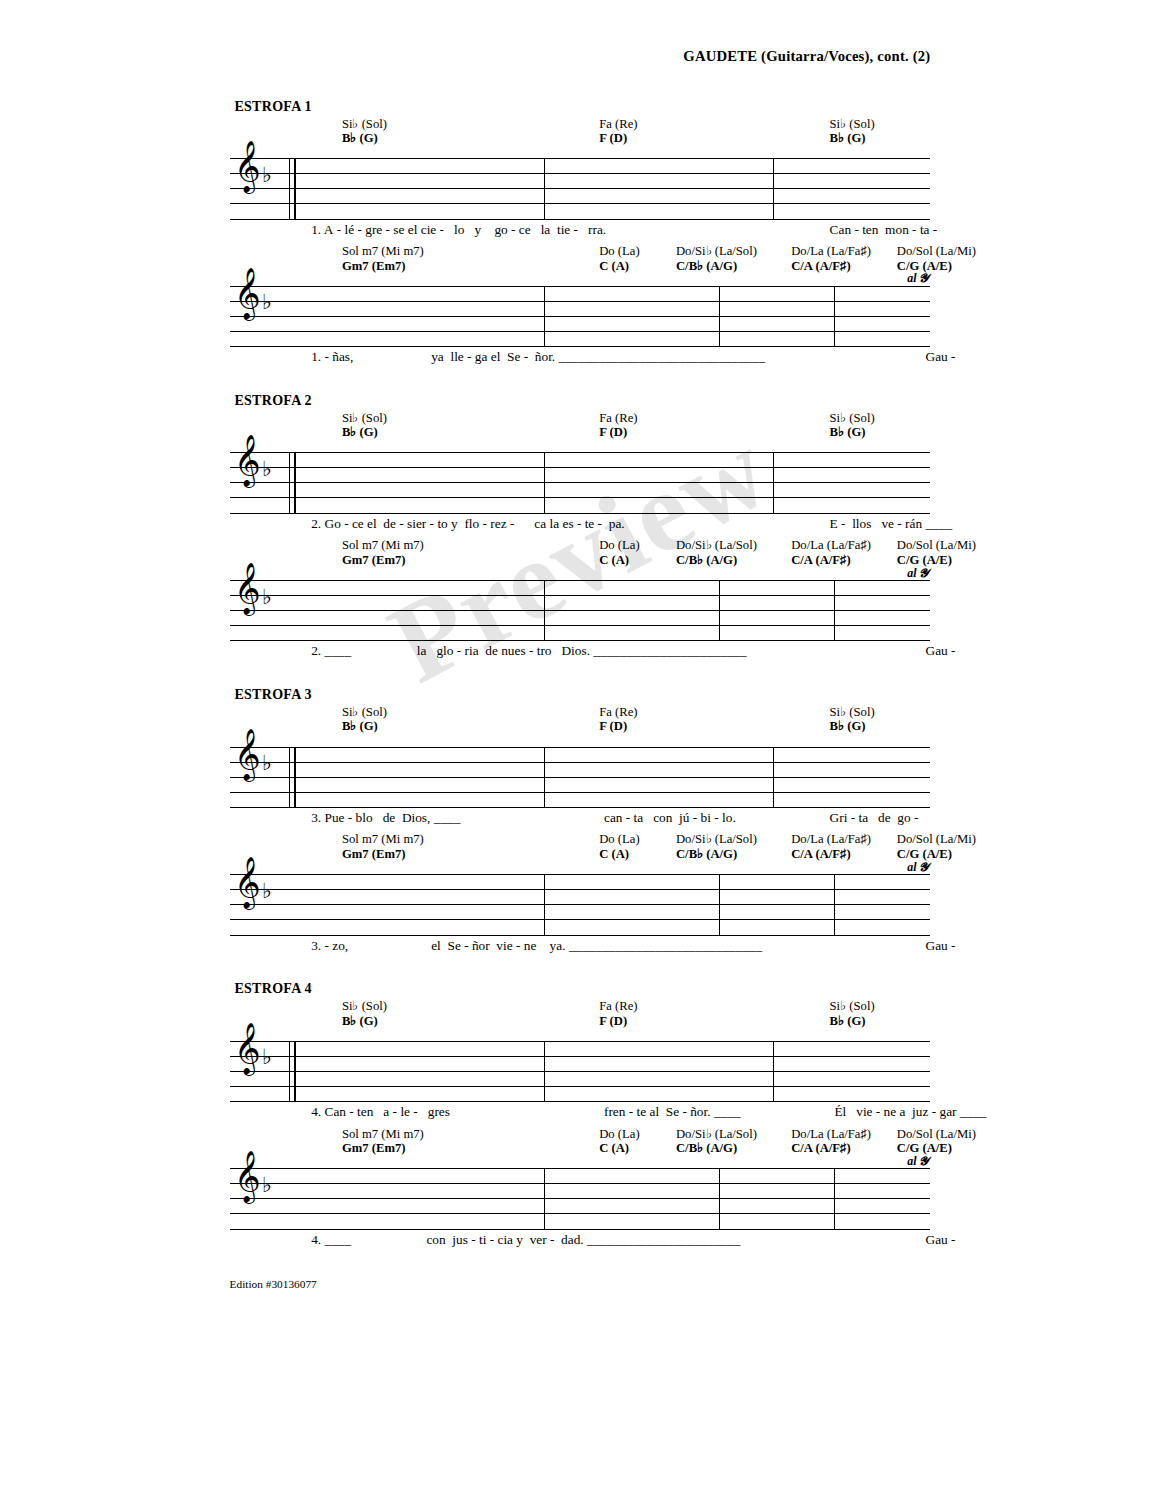GAUDETE (Guitarra/Voces), cont. (2)
ESTROFA 1
Si♭ (Sol) B♭ (G)
Fa (Re) F (D)
Si♭ (Sol) B♭ (G)
𝄞 ♭
1. A - lé - gre - se el cie - lo y go - ce la tie - rra. Can - ten mon - ta -
Sol m7 (Mi m7) Gm7 (Em7)
Do (La) C (A)
Do/Si♭ (La/Sol) C/B♭ (A/G)
Do/La (La/Fa♯) C/A (A/F♯)
Do/Sol (La/Mi) C/G (A/E)
𝄞 ♭ al 𝓨
1. - ñas, ya lle - ga el Se - ñor. _______________________________ Gau -
ESTROFA 2
Si♭ (Sol) B♭ (G)
Fa (Re) F (D)
Si♭ (Sol) B♭ (G)
𝄞 ♭
2. Go - ce el de - sier - to y flo - rez - ca la es - te - pa. E - llos ve - rán ____
Sol m7 (Mi m7) Gm7 (Em7)
Do (La) C (A)
Do/Si♭ (La/Sol) C/B♭ (A/G)
Do/La (La/Fa♯) C/A (A/F♯)
Do/Sol (La/Mi) C/G (A/E)
𝄞 ♭ al 𝓨
2. ____ la glo - ria de nues - tro Dios. _______________________ Gau -
ESTROFA 3
Si♭ (Sol) B♭ (G)
Fa (Re) F (D)
Si♭ (Sol) B♭ (G)
𝄞 ♭
3. Pue - blo de Dios, ____ can - ta con jú - bi - lo. Gri - ta de go -
Sol m7 (Mi m7) Gm7 (Em7)
Do (La) C (A)
Do/Si♭ (La/Sol) C/B♭ (A/G)
Do/La (La/Fa♯) C/A (A/F♯)
Do/Sol (La/Mi) C/G (A/E)
𝄞 ♭ al 𝓨
3. - zo, el Se - ñor vie - ne ya. _____________________________ Gau -
ESTROFA 4
Si♭ (Sol) B♭ (G)
Fa (Re) F (D)
Si♭ (Sol) B♭ (G)
𝄞 ♭
4. Can - ten a - le - gres fren - te al Se - ñor. ____ Él vie - ne a juz - gar ____
Sol m7 (Mi m7) Gm7 (Em7)
Do (La) C (A)
Do/Si♭ (La/Sol) C/B♭ (A/G)
Do/La (La/Fa♯) C/A (A/F♯)
Do/Sol (La/Mi) C/G (A/E)
𝄞 ♭ al 𝓨
4. ____ con jus - ti - cia y ver - dad. _______________________ Gau -
Edition #30136077
Preview